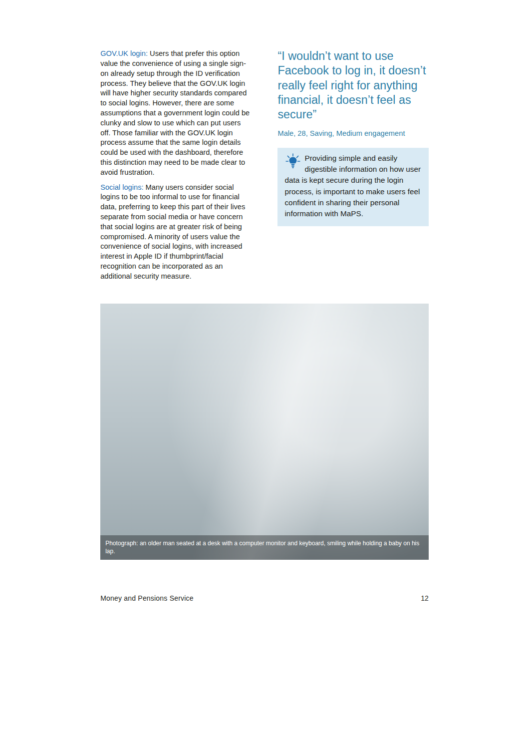GOV.UK login: Users that prefer this option value the convenience of using a single sign-on already setup through the ID verification process. They believe that the GOV.UK login will have higher security standards compared to social logins. However, there are some assumptions that a government login could be clunky and slow to use which can put users off. Those familiar with the GOV.UK login process assume that the same login details could be used with the dashboard, therefore this distinction may need to be made clear to avoid frustration.
Social logins: Many users consider social logins to be too informal to use for financial data, preferring to keep this part of their lives separate from social media or have concern that social logins are at greater risk of being compromised. A minority of users value the convenience of social logins, with increased interest in Apple ID if thumbprint/facial recognition can be incorporated as an additional security measure.
“I wouldn’t want to use Facebook to log in, it doesn’t really feel right for anything financial, it doesn’t feel as secure”
Male, 28, Saving, Medium engagement
Providing simple and easily digestible information on how user data is kept secure during the login process, is important to make users feel confident in sharing their personal information with MaPS.
Money and Pensions Service 12